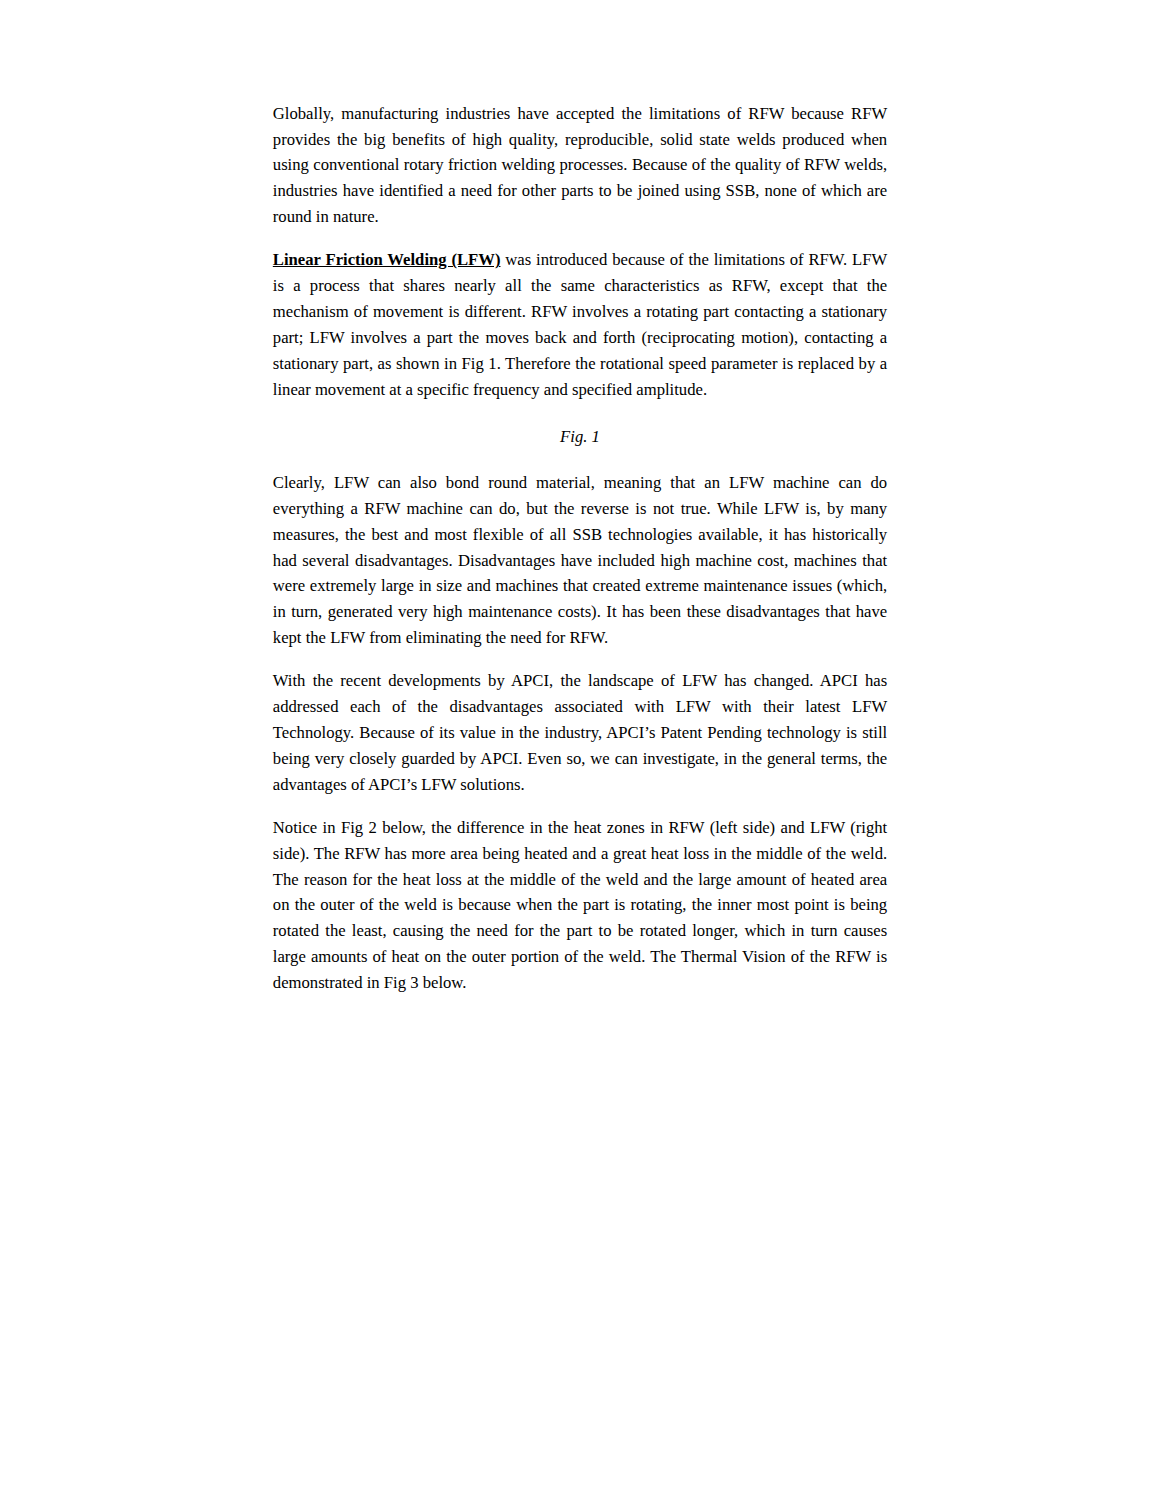Globally, manufacturing industries have accepted the limitations of RFW because RFW provides the big benefits of high quality, reproducible, solid state welds produced when using conventional rotary friction welding processes. Because of the quality of RFW welds, industries have identified a need for other parts to be joined using SSB, none of which are round in nature.
Linear Friction Welding (LFW) was introduced because of the limitations of RFW. LFW is a process that shares nearly all the same characteristics as RFW, except that the mechanism of movement is different. RFW involves a rotating part contacting a stationary part; LFW involves a part the moves back and forth (reciprocating motion), contacting a stationary part, as shown in Fig 1. Therefore the rotational speed parameter is replaced by a linear movement at a specific frequency and specified amplitude.
Fig. 1
Clearly, LFW can also bond round material, meaning that an LFW machine can do everything a RFW machine can do, but the reverse is not true. While LFW is, by many measures, the best and most flexible of all SSB technologies available, it has historically had several disadvantages. Disadvantages have included high machine cost, machines that were extremely large in size and machines that created extreme maintenance issues (which, in turn, generated very high maintenance costs). It has been these disadvantages that have kept the LFW from eliminating the need for RFW.
With the recent developments by APCI, the landscape of LFW has changed. APCI has addressed each of the disadvantages associated with LFW with their latest LFW Technology. Because of its value in the industry, APCI’s Patent Pending technology is still being very closely guarded by APCI. Even so, we can investigate, in the general terms, the advantages of APCI’s LFW solutions.
Notice in Fig 2 below, the difference in the heat zones in RFW (left side) and LFW (right side). The RFW has more area being heated and a great heat loss in the middle of the weld. The reason for the heat loss at the middle of the weld and the large amount of heated area on the outer of the weld is because when the part is rotating, the inner most point is being rotated the least, causing the need for the part to be rotated longer, which in turn causes large amounts of heat on the outer portion of the weld. The Thermal Vision of the RFW is demonstrated in Fig 3 below.